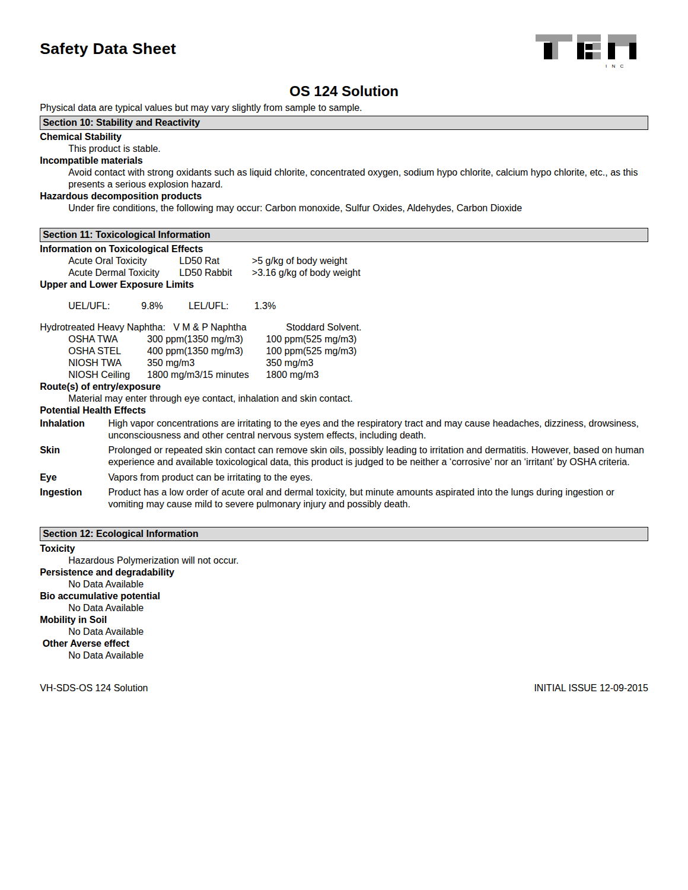Safety Data Sheet
I N C
OS 124 Solution
Physical data are typical values but may vary slightly from sample to sample.
Section 10: Stability and Reactivity
Chemical Stability
This product is stable.
Incompatible materials
Avoid contact with strong oxidants such as liquid chlorite, concentrated oxygen, sodium hypo chlorite, calcium hypo chlorite, etc., as this presents a serious explosion hazard.
Hazardous decomposition products
Under fire conditions, the following may occur: Carbon monoxide, Sulfur Oxides, Aldehydes, Carbon Dioxide
Section 11: Toxicological Information
Information on Toxicological Effects
| Acute Oral Toxicity | LD50 Rat | >5 g/kg of body weight |
| Acute Dermal Toxicity | LD50 Rabbit | >3.16 g/kg of body weight |
Upper and Lower Exposure Limits
UEL/UFL: 9.8% LEL/UFL: 1.3%
Hydrotreated Heavy Naphtha: V M & P Naphtha Stoddard Solvent.
| OSHA TWA | 300 ppm(1350 mg/m3) | 100 ppm(525 mg/m3) |
| OSHA STEL | 400 ppm(1350 mg/m3) | 100 ppm(525 mg/m3) |
| NIOSH TWA | 350 mg/m3 | 350 mg/m3 |
| NIOSH Ceiling | 1800 mg/m3/15 minutes | 1800 mg/m3 |
Route(s) of entry/exposure
Material may enter through eye contact, inhalation and skin contact.
Potential Health Effects
| Inhalation | High vapor concentrations are irritating to the eyes and the respiratory tract and may cause headaches, dizziness, drowsiness, unconsciousness and other central nervous system effects, including death. |
| Skin | Prolonged or repeated skin contact can remove skin oils, possibly leading to irritation and dermatitis. However, based on human experience and available toxicological data, this product is judged to be neither a ‘corrosive’ nor an ‘irritant’ by OSHA criteria. |
| Eye | Vapors from product can be irritating to the eyes. |
| Ingestion | Product has a low order of acute oral and dermal toxicity, but minute amounts aspirated into the lungs during ingestion or vomiting may cause mild to severe pulmonary injury and possibly death. |
Section 12: Ecological Information
Toxicity
Hazardous Polymerization will not occur.
Persistence and degradability
No Data Available
Bio accumulative potential
No Data Available
Mobility in Soil
No Data Available
Other Averse effect
No Data Available
VH-SDS-OS 124 Solution INITIAL ISSUE 12-09-2015